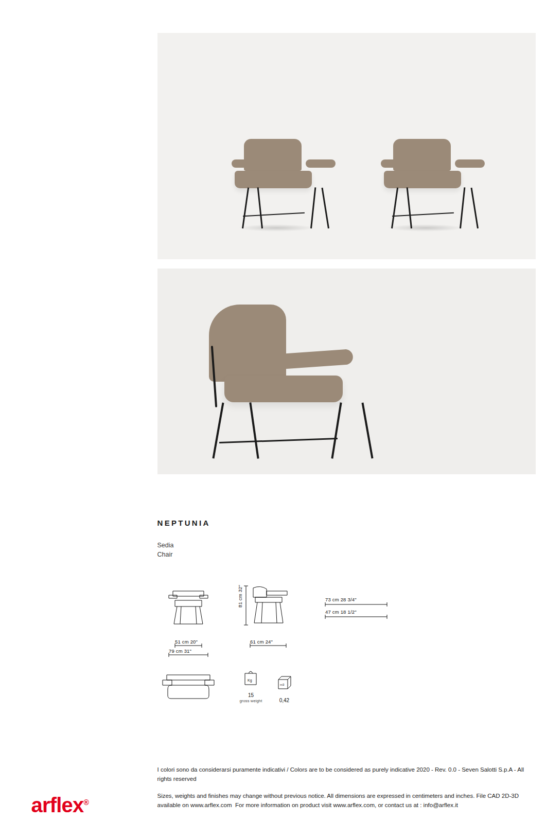Neptunia
Sedia
Chair
81 cm 32" 73 cm 28 3/4" 47 cm 18 1/2"
51 cm 20" 79 cm 31" 61 cm 24"
Kg 15 gross weight
m3 0,42
I colori sono da considerarsi puramente indicativi / Colors are to be considered as purely indicative 2020 - Rev. 0.0 - Seven Salotti S.p.A - All rights reserved
Sizes, weights and finishes may change without previous notice. All dimensions are expressed in centimeters and inches. File CAD 2D-3D available on www.arflex.com For more information on product visit www.arflex.com, or contact us at : info@arflex.it
arflex®